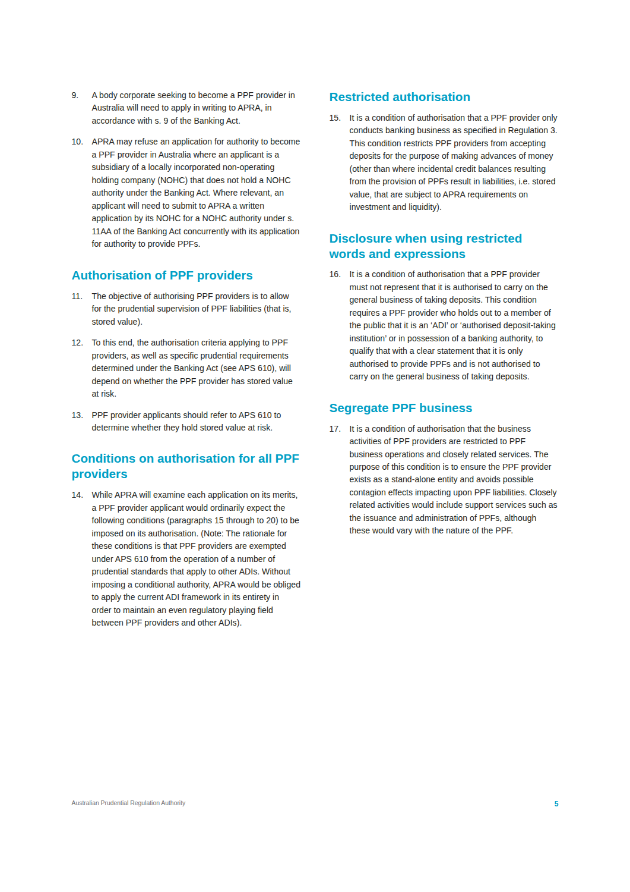9. A body corporate seeking to become a PPF provider in Australia will need to apply in writing to APRA, in accordance with s. 9 of the Banking Act.
10. APRA may refuse an application for authority to become a PPF provider in Australia where an applicant is a subsidiary of a locally incorporated non-operating holding company (NOHC) that does not hold a NOHC authority under the Banking Act. Where relevant, an applicant will need to submit to APRA a written application by its NOHC for a NOHC authority under s. 11AA of the Banking Act concurrently with its application for authority to provide PPFs.
Authorisation of PPF providers
11. The objective of authorising PPF providers is to allow for the prudential supervision of PPF liabilities (that is, stored value).
12. To this end, the authorisation criteria applying to PPF providers, as well as specific prudential requirements determined under the Banking Act (see APS 610), will depend on whether the PPF provider has stored value at risk.
13. PPF provider applicants should refer to APS 610 to determine whether they hold stored value at risk.
Conditions on authorisation for all PPF providers
14. While APRA will examine each application on its merits, a PPF provider applicant would ordinarily expect the following conditions (paragraphs 15 through to 20) to be imposed on its authorisation. (Note: The rationale for these conditions is that PPF providers are exempted under APS 610 from the operation of a number of prudential standards that apply to other ADIs. Without imposing a conditional authority, APRA would be obliged to apply the current ADI framework in its entirety in order to maintain an even regulatory playing field between PPF providers and other ADIs).
Restricted authorisation
15. It is a condition of authorisation that a PPF provider only conducts banking business as specified in Regulation 3. This condition restricts PPF providers from accepting deposits for the purpose of making advances of money (other than where incidental credit balances resulting from the provision of PPFs result in liabilities, i.e. stored value, that are subject to APRA requirements on investment and liquidity).
Disclosure when using restricted words and expressions
16. It is a condition of authorisation that a PPF provider must not represent that it is authorised to carry on the general business of taking deposits. This condition requires a PPF provider who holds out to a member of the public that it is an ‘ADI’ or ‘authorised deposit-taking institution’ or in possession of a banking authority, to qualify that with a clear statement that it is only authorised to provide PPFs and is not authorised to carry on the general business of taking deposits.
Segregate PPF business
17. It is a condition of authorisation that the business activities of PPF providers are restricted to PPF business operations and closely related services. The purpose of this condition is to ensure the PPF provider exists as a stand-alone entity and avoids possible contagion effects impacting upon PPF liabilities. Closely related activities would include support services such as the issuance and administration of PPFs, although these would vary with the nature of the PPF.
Australian Prudential Regulation Authority 5